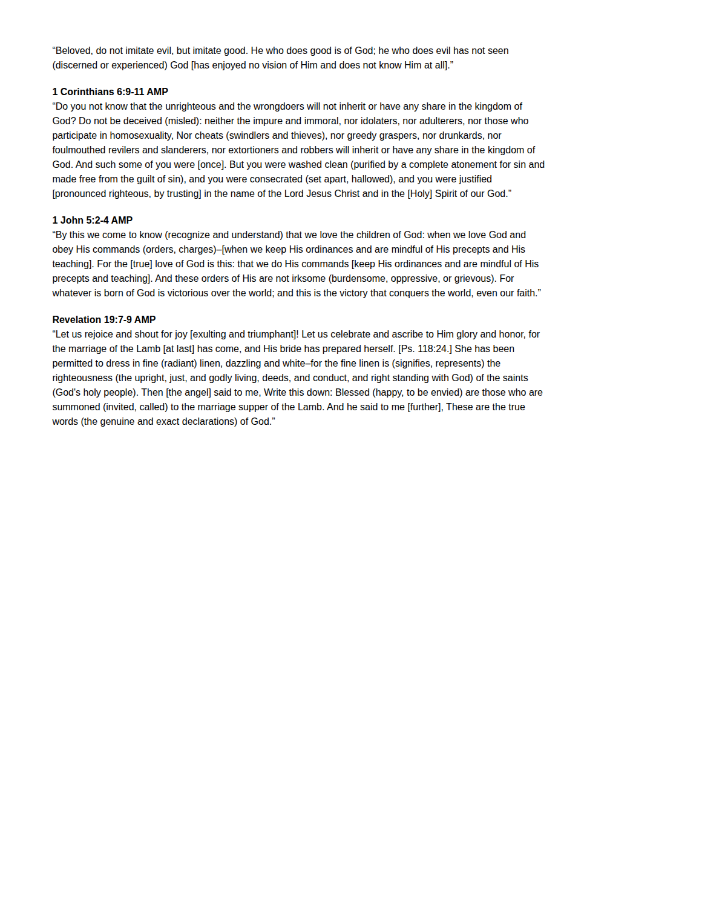“Beloved, do not imitate evil, but imitate good. He who does good is of God; he who does evil has not seen (discerned or experienced) God [has enjoyed no vision of Him and does not know Him at all].”
1 Corinthians 6:9-11 AMP
“Do you not know that the unrighteous and the wrongdoers will not inherit or have any share in the kingdom of God? Do not be deceived (misled): neither the impure and immoral, nor idolaters, nor adulterers, nor those who participate in homosexuality, Nor cheats (swindlers and thieves), nor greedy graspers, nor drunkards, nor foulmouthed revilers and slanderers, nor extortioners and robbers will inherit or have any share in the kingdom of God. And such some of you were [once]. But you were washed clean (purified by a complete atonement for sin and made free from the guilt of sin), and you were consecrated (set apart, hallowed), and you were justified [pronounced righteous, by trusting] in the name of the Lord Jesus Christ and in the [Holy] Spirit of our God.”
1 John 5:2-4 AMP
“By this we come to know (recognize and understand) that we love the children of God: when we love God and obey His commands (orders, charges)–[when we keep His ordinances and are mindful of His precepts and His teaching]. For the [true] love of God is this: that we do His commands [keep His ordinances and are mindful of His precepts and teaching]. And these orders of His are not irksome (burdensome, oppressive, or grievous). For whatever is born of God is victorious over the world; and this is the victory that conquers the world, even our faith.”
Revelation 19:7-9 AMP
“Let us rejoice and shout for joy [exulting and triumphant]! Let us celebrate and ascribe to Him glory and honor, for the marriage of the Lamb [at last] has come, and His bride has prepared herself. [Ps. 118:24.] She has been permitted to dress in fine (radiant) linen, dazzling and white–for the fine linen is (signifies, represents) the righteousness (the upright, just, and godly living, deeds, and conduct, and right standing with God) of the saints (God's holy people). Then [the angel] said to me, Write this down: Blessed (happy, to be envied) are those who are summoned (invited, called) to the marriage supper of the Lamb. And he said to me [further], These are the true words (the genuine and exact declarations) of God.”